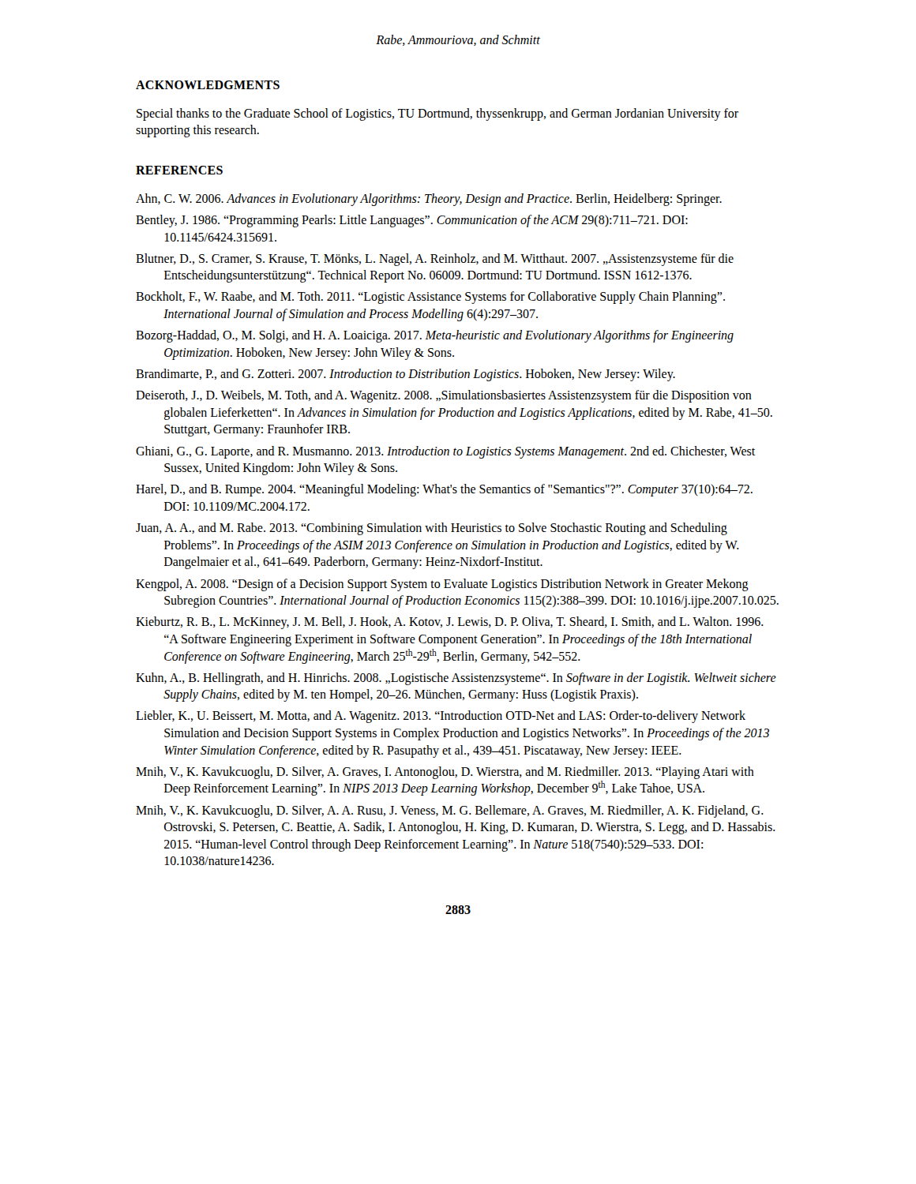Rabe, Ammouriova, and Schmitt
Acknowledgments
Special thanks to the Graduate School of Logistics, TU Dortmund, thyssenkrupp, and German Jordanian University for supporting this research.
References
Ahn, C. W. 2006. Advances in Evolutionary Algorithms: Theory, Design and Practice. Berlin, Heidelberg: Springer.
Bentley, J. 1986. “Programming Pearls: Little Languages”. Communication of the ACM 29(8):711–721. DOI: 10.1145/6424.315691.
Blutner, D., S. Cramer, S. Krause, T. Mönks, L. Nagel, A. Reinholz, and M. Witthaut. 2007. „Assistenzsysteme für die Entscheidungsunterstützung“. Technical Report No. 06009. Dortmund: TU Dortmund. ISSN 1612-1376.
Bockholt, F., W. Raabe, and M. Toth. 2011. “Logistic Assistance Systems for Collaborative Supply Chain Planning”. International Journal of Simulation and Process Modelling 6(4):297–307.
Bozorg-Haddad, O., M. Solgi, and H. A. Loaiciga. 2017. Meta-heuristic and Evolutionary Algorithms for Engineering Optimization. Hoboken, New Jersey: John Wiley & Sons.
Brandimarte, P., and G. Zotteri. 2007. Introduction to Distribution Logistics. Hoboken, New Jersey: Wiley.
Deiseroth, J., D. Weibels, M. Toth, and A. Wagenitz. 2008. „Simulationsbasiertes Assistenzsystem für die Disposition von globalen Lieferketten“. In Advances in Simulation for Production and Logistics Applications, edited by M. Rabe, 41–50. Stuttgart, Germany: Fraunhofer IRB.
Ghiani, G., G. Laporte, and R. Musmanno. 2013. Introduction to Logistics Systems Management. 2nd ed. Chichester, West Sussex, United Kingdom: John Wiley & Sons.
Harel, D., and B. Rumpe. 2004. “Meaningful Modeling: What's the Semantics of "Semantics"?”. Computer 37(10):64–72. DOI: 10.1109/MC.2004.172.
Juan, A. A., and M. Rabe. 2013. “Combining Simulation with Heuristics to Solve Stochastic Routing and Scheduling Problems”. In Proceedings of the ASIM 2013 Conference on Simulation in Production and Logistics, edited by W. Dangelmaier et al., 641–649. Paderborn, Germany: Heinz-Nixdorf-Institut.
Kengpol, A. 2008. “Design of a Decision Support System to Evaluate Logistics Distribution Network in Greater Mekong Subregion Countries”. International Journal of Production Economics 115(2):388–399. DOI: 10.1016/j.ijpe.2007.10.025.
Kieburtz, R. B., L. McKinney, J. M. Bell, J. Hook, A. Kotov, J. Lewis, D. P. Oliva, T. Sheard, I. Smith, and L. Walton. 1996. “A Software Engineering Experiment in Software Component Generation”. In Proceedings of the 18th International Conference on Software Engineering, March 25th-29th, Berlin, Germany, 542–552.
Kuhn, A., B. Hellingrath, and H. Hinrichs. 2008. „Logistische Assistenzsysteme“. In Software in der Logistik. Weltweit sichere Supply Chains, edited by M. ten Hompel, 20–26. München, Germany: Huss (Logistik Praxis).
Liebler, K., U. Beissert, M. Motta, and A. Wagenitz. 2013. “Introduction OTD-Net and LAS: Order-to-delivery Network Simulation and Decision Support Systems in Complex Production and Logistics Networks”. In Proceedings of the 2013 Winter Simulation Conference, edited by R. Pasupathy et al., 439–451. Piscataway, New Jersey: IEEE.
Mnih, V., K. Kavukcuoglu, D. Silver, A. Graves, I. Antonoglou, D. Wierstra, and M. Riedmiller. 2013. “Playing Atari with Deep Reinforcement Learning”. In NIPS 2013 Deep Learning Workshop, December 9th, Lake Tahoe, USA.
Mnih, V., K. Kavukcuoglu, D. Silver, A. A. Rusu, J. Veness, M. G. Bellemare, A. Graves, M. Riedmiller, A. K. Fidjeland, G. Ostrovski, S. Petersen, C. Beattie, A. Sadik, I. Antonoglou, H. King, D. Kumaran, D. Wierstra, S. Legg, and D. Hassabis. 2015. “Human-level Control through Deep Reinforcement Learning”. In Nature 518(7540):529–533. DOI: 10.1038/nature14236.
2883